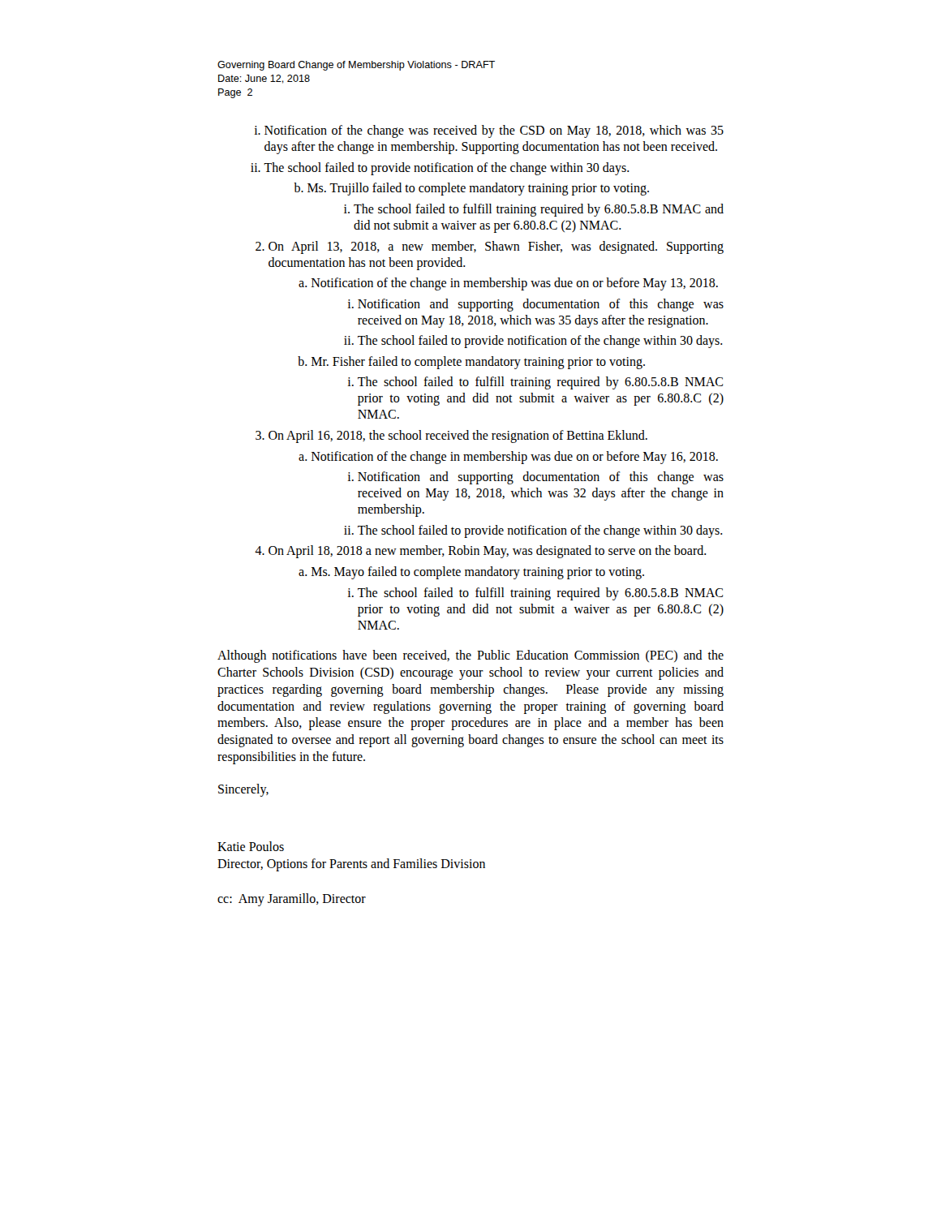Governing Board Change of Membership Violations - DRAFT
Date: June 12, 2018
Page 2
Notification of the change was received by the CSD on May 18, 2018, which was 35 days after the change in membership. Supporting documentation has not been received.
The school failed to provide notification of the change within 30 days.
Ms. Trujillo failed to complete mandatory training prior to voting.
The school failed to fulfill training required by 6.80.5.8.B NMAC and did not submit a waiver as per 6.80.8.C (2) NMAC.
On April 13, 2018, a new member, Shawn Fisher, was designated. Supporting documentation has not been provided.
Notification of the change in membership was due on or before May 13, 2018.
Notification and supporting documentation of this change was received on May 18, 2018, which was 35 days after the resignation.
The school failed to provide notification of the change within 30 days.
Mr. Fisher failed to complete mandatory training prior to voting.
The school failed to fulfill training required by 6.80.5.8.B NMAC prior to voting and did not submit a waiver as per 6.80.8.C (2) NMAC.
On April 16, 2018, the school received the resignation of Bettina Eklund.
Notification of the change in membership was due on or before May 16, 2018.
Notification and supporting documentation of this change was received on May 18, 2018, which was 32 days after the change in membership.
The school failed to provide notification of the change within 30 days.
On April 18, 2018 a new member, Robin May, was designated to serve on the board.
Ms. Mayo failed to complete mandatory training prior to voting.
The school failed to fulfill training required by 6.80.5.8.B NMAC prior to voting and did not submit a waiver as per 6.80.8.C (2) NMAC.
Although notifications have been received, the Public Education Commission (PEC) and the Charter Schools Division (CSD) encourage your school to review your current policies and practices regarding governing board membership changes. Please provide any missing documentation and review regulations governing the proper training of governing board members. Also, please ensure the proper procedures are in place and a member has been designated to oversee and report all governing board changes to ensure the school can meet its responsibilities in the future.
Sincerely,
Katie Poulos
Director, Options for Parents and Families Division
cc: Amy Jaramillo, Director